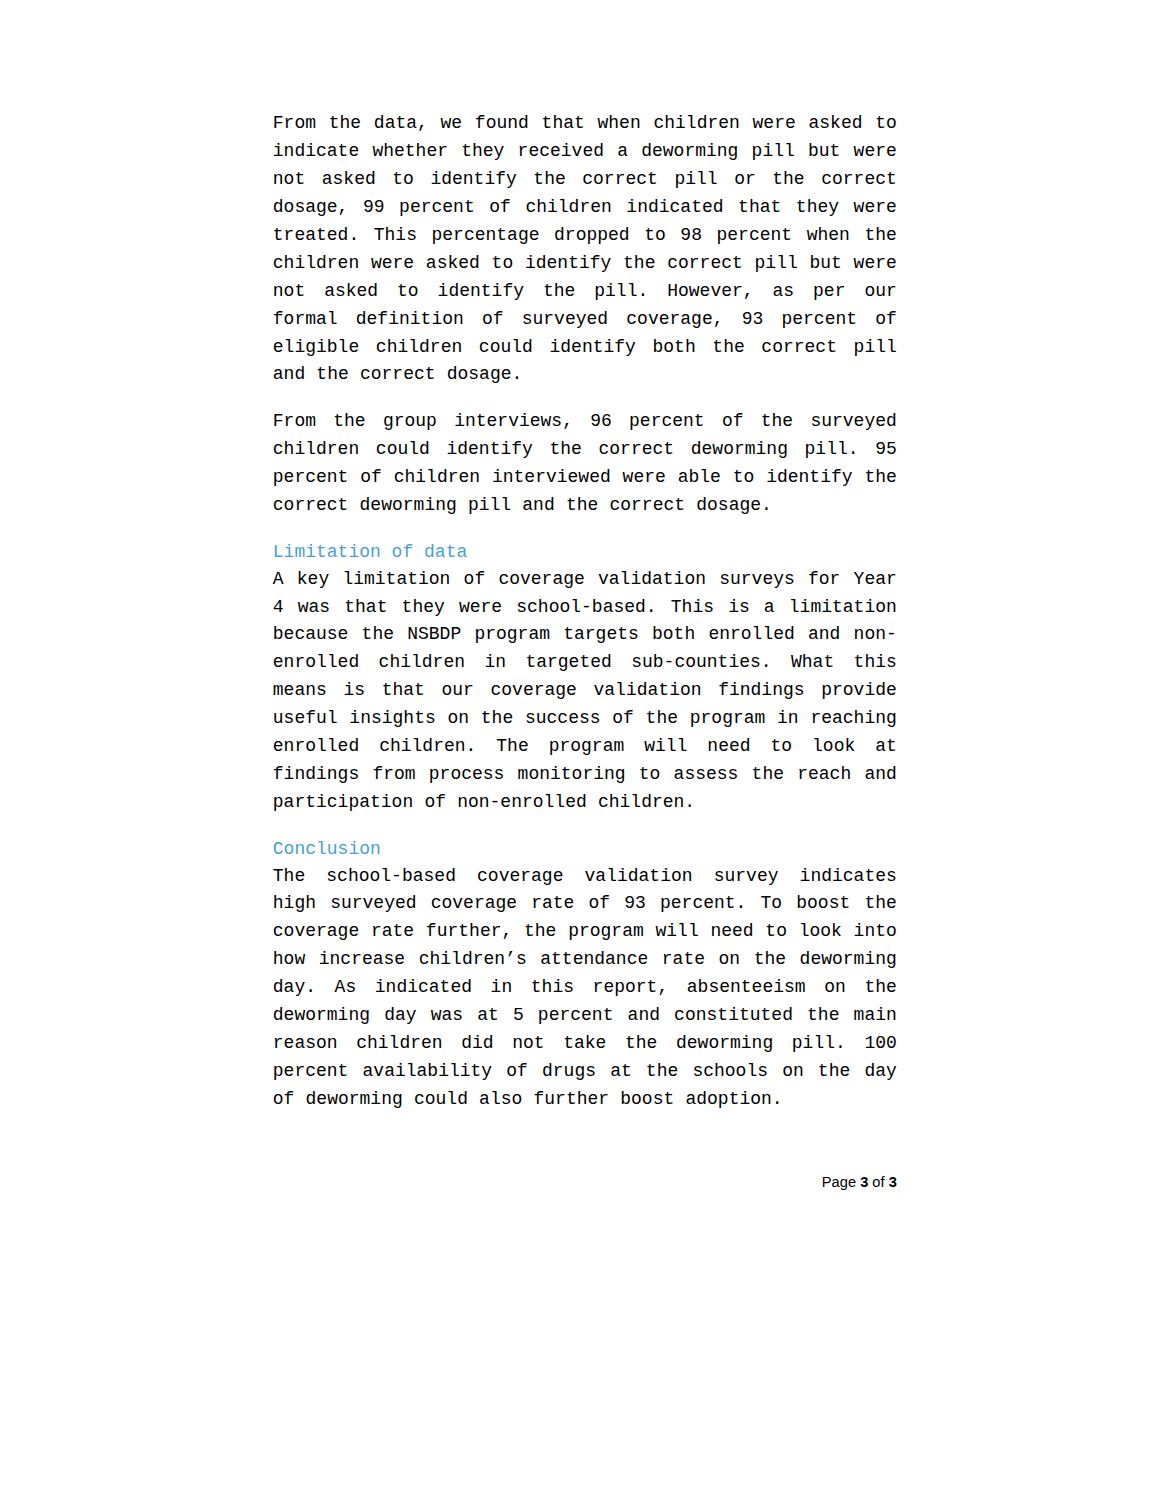From the data, we found that when children were asked to indicate whether they received a deworming pill but were not asked to identify the correct pill or the correct dosage, 99 percent of children indicated that they were treated. This percentage dropped to 98 percent when the children were asked to identify the correct pill but were not asked to identify the pill. However, as per our formal definition of surveyed coverage, 93 percent of eligible children could identify both the correct pill and the correct dosage.
From the group interviews, 96 percent of the surveyed children could identify the correct deworming pill. 95 percent of children interviewed were able to identify the correct deworming pill and the correct dosage.
Limitation of data
A key limitation of coverage validation surveys for Year 4 was that they were school-based. This is a limitation because the NSBDP program targets both enrolled and non-enrolled children in targeted sub-counties. What this means is that our coverage validation findings provide useful insights on the success of the program in reaching enrolled children. The program will need to look at findings from process monitoring to assess the reach and participation of non-enrolled children.
Conclusion
The school-based coverage validation survey indicates high surveyed coverage rate of 93 percent. To boost the coverage rate further, the program will need to look into how increase children’s attendance rate on the deworming day. As indicated in this report, absenteeism on the deworming day was at 5 percent and constituted the main reason children did not take the deworming pill. 100 percent availability of drugs at the schools on the day of deworming could also further boost adoption.
Page 3 of 3